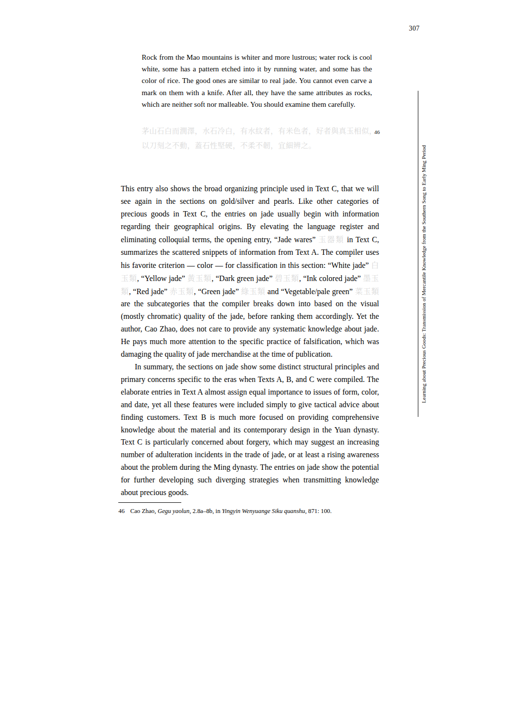307
Learning about Precious Goods: Transmission of Mercantile Knowledge from the Southern Song to Early Ming Period
Rock from the Mao mountains is whiter and more lustrous; water rock is cool white, some has a pattern etched into it by running water, and some has the color of rice. The good ones are similar to real jade. You cannot even carve a mark on them with a knife. After all, they have the same attributes as rocks, which are neither soft nor malleable. You should examine them carefully.
茅山石白而潤澤，水石冷白，有水紋者，有米色者，好者與真玉相似， 以刀刻之不動，蓋石性堅硬，不柔不韌，宜細辨之。46
This entry also shows the broad organizing principle used in Text C, that we will see again in the sections on gold/silver and pearls. Like other categories of precious goods in Text C, the entries on jade usually begin with information regarding their geographical origins. By elevating the language register and eliminating colloquial terms, the opening entry, “Jade wares” 玉器類 in Text C, summarizes the scattered snippets of information from Text A. The compiler uses his favorite criterion — color — for classification in this section: “White jade” 白玉類, “Yellow jade” 黃玉類, “Dark green jade” 碧玉類, “Ink colored jade” 墨玉類, “Red jade” 赤玉類, “Green jade” 綠玉類 and “Vegetable/pale green” 菜玉類 are the subcategories that the compiler breaks down into based on the visual (mostly chromatic) quality of the jade, before ranking them accordingly. Yet the author, Cao Zhao, does not care to provide any systematic knowledge about jade. He pays much more attention to the specific practice of falsification, which was damaging the quality of jade merchandise at the time of publication.
In summary, the sections on jade show some distinct structural principles and primary concerns specific to the eras when Texts A, B, and C were compiled. The elaborate entries in Text A almost assign equal importance to issues of form, color, and date, yet all these features were included simply to give tactical advice about finding customers. Text B is much more focused on providing comprehensive knowledge about the material and its contemporary design in the Yuan dynasty. Text C is particularly concerned about forgery, which may suggest an increasing number of adulteration incidents in the trade of jade, or at least a rising awareness about the problem during the Ming dynasty. The entries on jade show the potential for further developing such diverging strategies when transmitting knowledge about precious goods.
46 Cao Zhao, Gegu yaolun, 2.8a–8b, in Yingyin Wenyuange Siku quanshu, 871: 100.